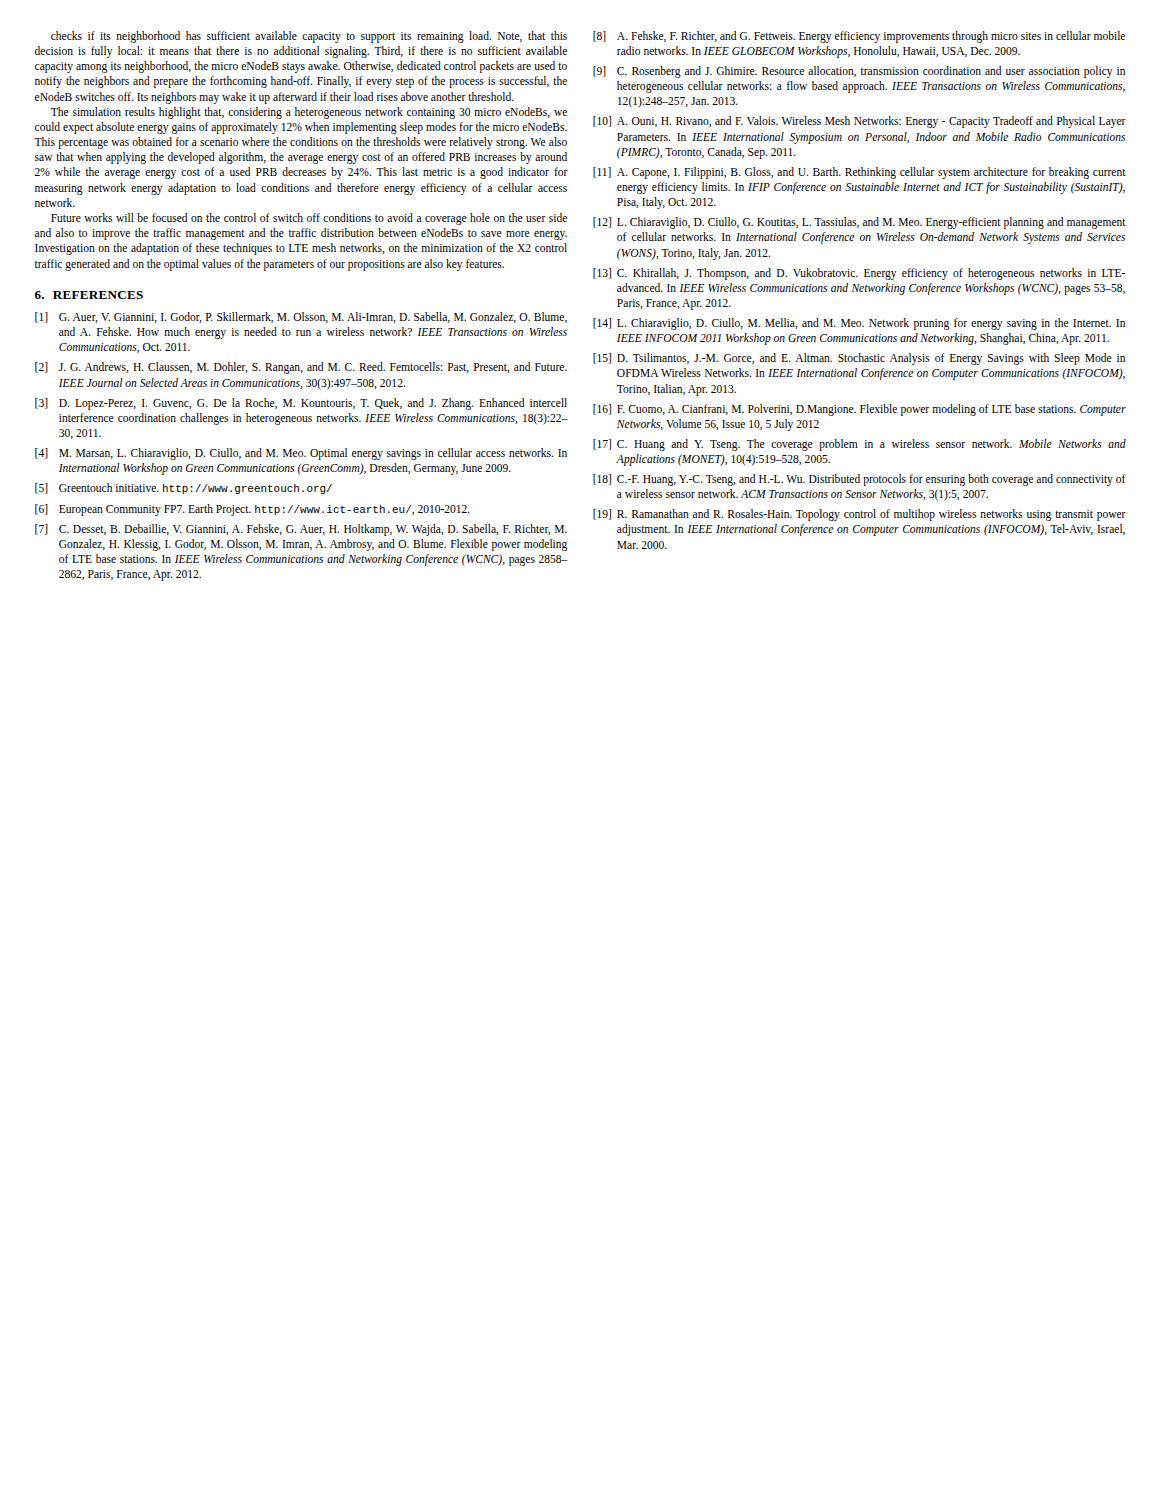checks if its neighborhood has sufficient available capacity to support its remaining load. Note, that this decision is fully local: it means that there is no additional signaling. Third, if there is no sufficient available capacity among its neighborhood, the micro eNodeB stays awake. Otherwise, dedicated control packets are used to notify the neighbors and prepare the forthcoming hand-off. Finally, if every step of the process is successful, the eNodeB switches off. Its neighbors may wake it up afterward if their load rises above another threshold.
The simulation results highlight that, considering a heterogeneous network containing 30 micro eNodeBs, we could expect absolute energy gains of approximately 12% when implementing sleep modes for the micro eNodeBs. This percentage was obtained for a scenario where the conditions on the thresholds were relatively strong. We also saw that when applying the developed algorithm, the average energy cost of an offered PRB increases by around 2% while the average energy cost of a used PRB decreases by 24%. This last metric is a good indicator for measuring network energy adaptation to load conditions and therefore energy efficiency of a cellular access network.
Future works will be focused on the control of switch off conditions to avoid a coverage hole on the user side and also to improve the traffic management and the traffic distribution between eNodeBs to save more energy. Investigation on the adaptation of these techniques to LTE mesh networks, on the minimization of the X2 control traffic generated and on the optimal values of the parameters of our propositions are also key features.
6. REFERENCES
G. Auer, V. Giannini, I. Godor, P. Skillermark, M. Olsson, M. Ali-Imran, D. Sabella, M. Gonzalez, O. Blume, and A. Fehske. How much energy is needed to run a wireless network? IEEE Transactions on Wireless Communications, Oct. 2011.
J. G. Andrews, H. Claussen, M. Dohler, S. Rangan, and M. C. Reed. Femtocells: Past, Present, and Future. IEEE Journal on Selected Areas in Communications, 30(3):497–508, 2012.
D. Lopez-Perez, I. Guvenc, G. De la Roche, M. Kountouris, T. Quek, and J. Zhang. Enhanced intercell interference coordination challenges in heterogeneous networks. IEEE Wireless Communications, 18(3):22–30, 2011.
M. Marsan, L. Chiaraviglio, D. Ciullo, and M. Meo. Optimal energy savings in cellular access networks. In International Workshop on Green Communications (GreenComm), Dresden, Germany, June 2009.
Greentouch initiative. http://www.greentouch.org/
European Community FP7. Earth Project. http://www.ict-earth.eu/, 2010-2012.
C. Desset, B. Debaillie, V. Giannini, A. Fehske, G. Auer, H. Holtkamp, W. Wajda, D. Sabella, F. Richter, M. Gonzalez, H. Klessig, I. Godor, M. Olsson, M. Imran, A. Ambrosy, and O. Blume. Flexible power modeling of LTE base stations. In IEEE Wireless Communications and Networking Conference (WCNC), pages 2858–2862, Paris, France, Apr. 2012.
A. Fehske, F. Richter, and G. Fettweis. Energy efficiency improvements through micro sites in cellular mobile radio networks. In IEEE GLOBECOM Workshops, Honolulu, Hawaii, USA, Dec. 2009.
C. Rosenberg and J. Ghimire. Resource allocation, transmission coordination and user association policy in heterogeneous cellular networks: a flow based approach. IEEE Transactions on Wireless Communications, 12(1):248–257, Jan. 2013.
A. Ouni, H. Rivano, and F. Valois. Wireless Mesh Networks: Energy - Capacity Tradeoff and Physical Layer Parameters. In IEEE International Symposium on Personal, Indoor and Mobile Radio Communications (PIMRC), Toronto, Canada, Sep. 2011.
A. Capone, I. Filippini, B. Gloss, and U. Barth. Rethinking cellular system architecture for breaking current energy efficiency limits. In IFIP Conference on Sustainable Internet and ICT for Sustainability (SustainIT), Pisa, Italy, Oct. 2012.
L. Chiaraviglio, D. Ciullo, G. Koutitas, L. Tassiulas, and M. Meo. Energy-efficient planning and management of cellular networks. In International Conference on Wireless On-demand Network Systems and Services (WONS), Torino, Italy, Jan. 2012.
C. Khirallah, J. Thompson, and D. Vukobratovic. Energy efficiency of heterogeneous networks in LTE-advanced. In IEEE Wireless Communications and Networking Conference Workshops (WCNC), pages 53–58, Paris, France, Apr. 2012.
L. Chiaraviglio, D. Ciullo, M. Mellia, and M. Meo. Network pruning for energy saving in the Internet. In IEEE INFOCOM 2011 Workshop on Green Communications and Networking, Shanghai, China, Apr. 2011.
D. Tsilimantos, J.-M. Gorce, and E. Altman. Stochastic Analysis of Energy Savings with Sleep Mode in OFDMA Wireless Networks. In IEEE International Conference on Computer Communications (INFOCOM), Torino, Italian, Apr. 2013.
F. Cuomo, A. Cianfrani, M. Polverini, D.Mangione. Flexible power modeling of LTE base stations. Computer Networks, Volume 56, Issue 10, 5 July 2012
C. Huang and Y. Tseng. The coverage problem in a wireless sensor network. Mobile Networks and Applications (MONET), 10(4):519–528, 2005.
C.-F. Huang, Y.-C. Tseng, and H.-L. Wu. Distributed protocols for ensuring both coverage and connectivity of a wireless sensor network. ACM Transactions on Sensor Networks, 3(1):5, 2007.
R. Ramanathan and R. Rosales-Hain. Topology control of multihop wireless networks using transmit power adjustment. In IEEE International Conference on Computer Communications (INFOCOM), Tel-Aviv, Israel, Mar. 2000.